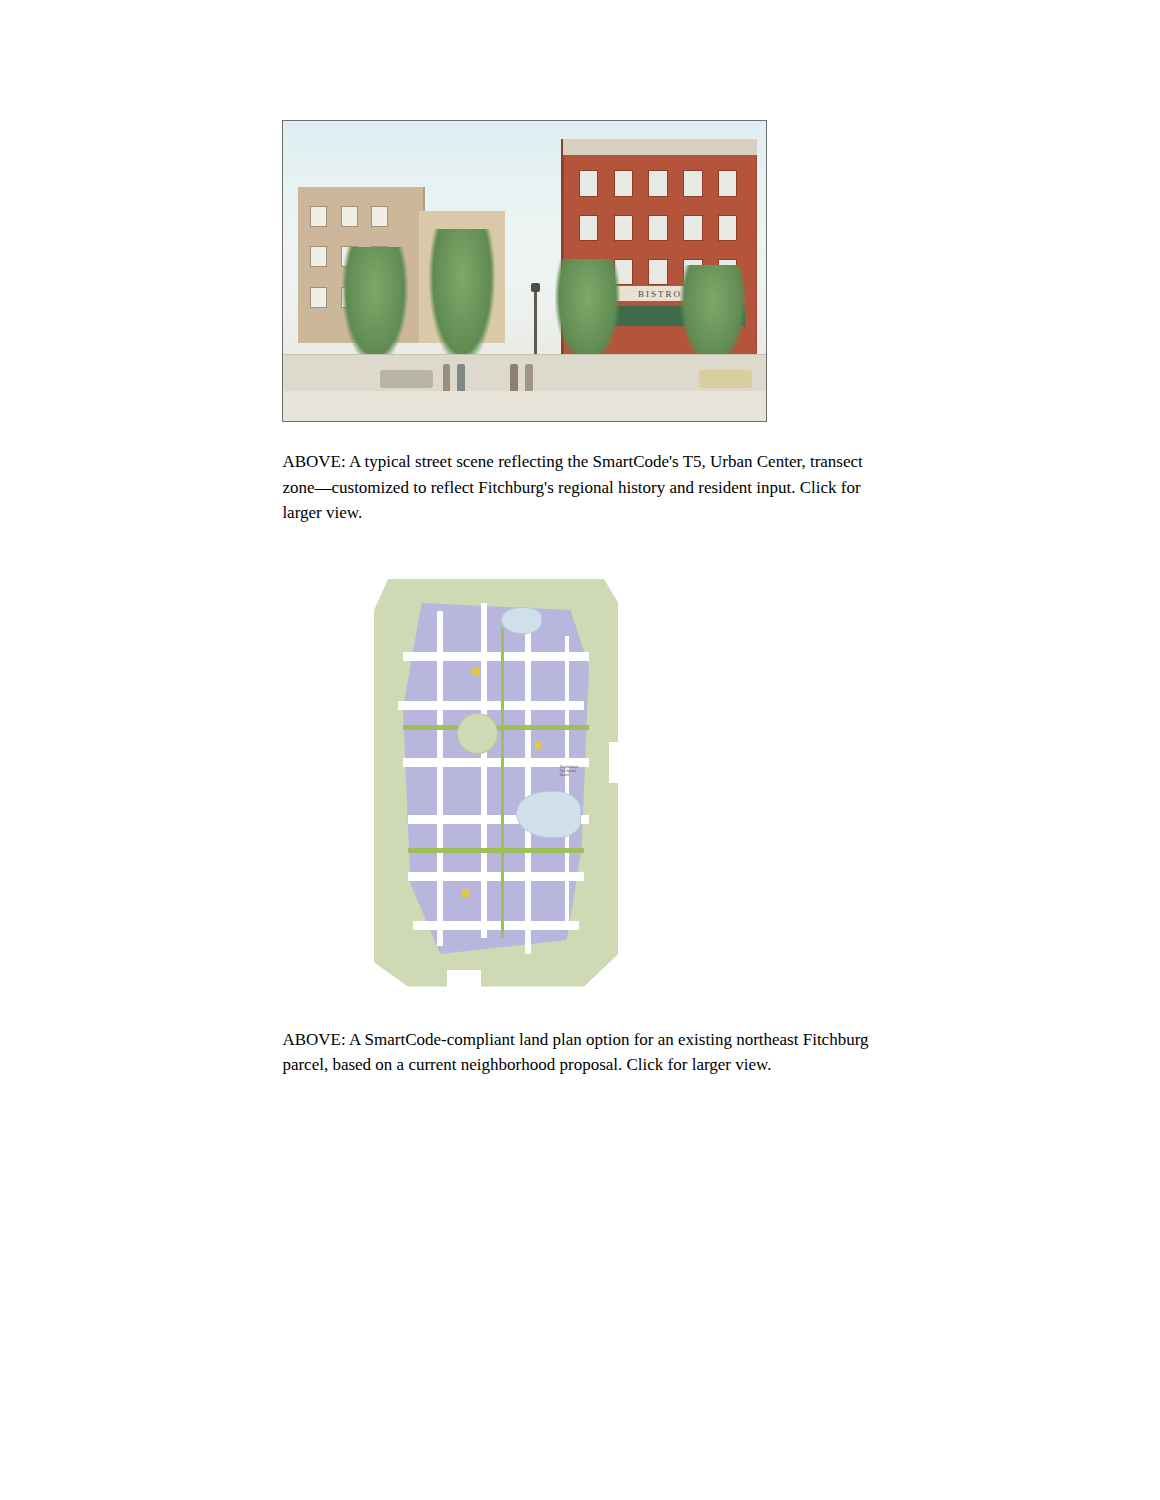BISTRO
ABOVE: A typical street scene reflecting the SmartCode's T5, Urban Center, transect zone—customized to reflect Fitchburg's regional history and resident input. Click for larger view.
Neighborhood
Park Special
District
ABOVE: A SmartCode-compliant land plan option for an existing northeast Fitchburg parcel, based on a current neighborhood proposal. Click for larger view.